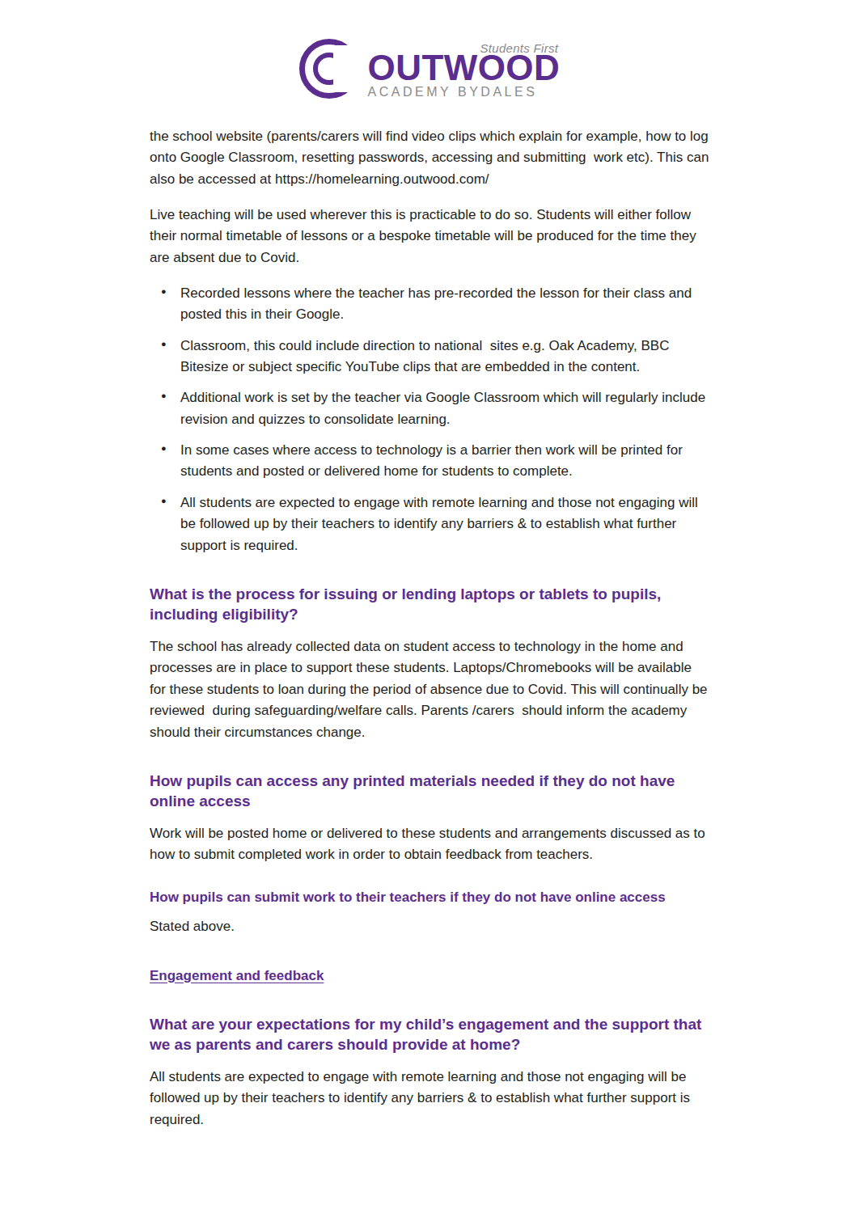Students First
OUTWOOD
ACADEMY BYDALES
the school website (parents/carers will find video clips which explain for example, how to log onto Google Classroom, resetting passwords, accessing and submitting work etc). This can also be accessed at https://homelearning.outwood.com/
Live teaching will be used wherever this is practicable to do so. Students will either follow their normal timetable of lessons or a bespoke timetable will be produced for the time they are absent due to Covid.
Recorded lessons where the teacher has pre-recorded the lesson for their class and posted this in their Google.
Classroom, this could include direction to national sites e.g. Oak Academy, BBC Bitesize or subject specific YouTube clips that are embedded in the content.
Additional work is set by the teacher via Google Classroom which will regularly include revision and quizzes to consolidate learning.
In some cases where access to technology is a barrier then work will be printed for students and posted or delivered home for students to complete.
All students are expected to engage with remote learning and those not engaging will be followed up by their teachers to identify any barriers & to establish what further support is required.
What is the process for issuing or lending laptops or tablets to pupils, including eligibility?
The school has already collected data on student access to technology in the home and processes are in place to support these students. Laptops/Chromebooks will be available for these students to loan during the period of absence due to Covid. This will continually be reviewed during safeguarding/welfare calls. Parents /carers should inform the academy should their circumstances change.
How pupils can access any printed materials needed if they do not have online access
Work will be posted home or delivered to these students and arrangements discussed as to how to submit completed work in order to obtain feedback from teachers.
How pupils can submit work to their teachers if they do not have online access
Stated above.
Engagement and feedback
What are your expectations for my child’s engagement and the support that we as parents and carers should provide at home?
All students are expected to engage with remote learning and those not engaging will be followed up by their teachers to identify any barriers & to establish what further support is required.